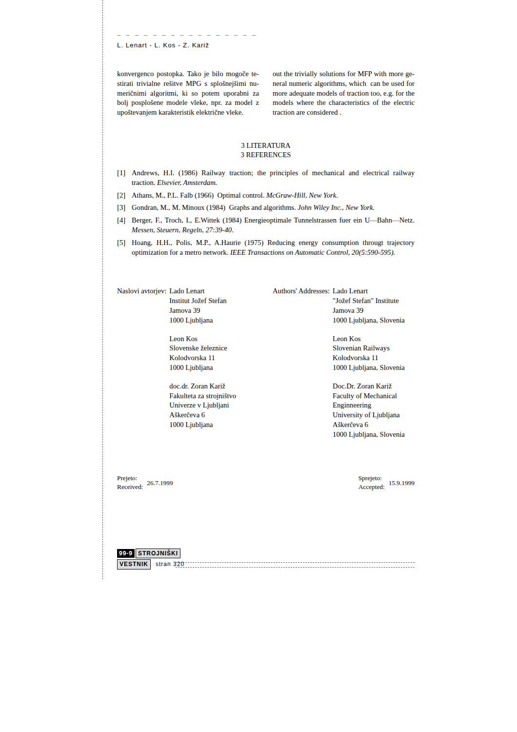_ _ _ _ _ _ _ _ _ _ _ _ _ _ _ _
L. Lenart - L. Kos - Z. Kariž
konvergenco postopka. Tako je bilo mogoče testirati trivialne rešitve MPG s splošnejšimi numeričnimi algoritmi, ki so potem uporabni za bolj posplošene modele vleke, npr. za model z upoštevanjem karakteristik električne vleke.
out the trivially solutions for MFP with more general numeric algorithms, which can be used for more adequate models of traction too, e.g. for the models where the characteristics of the electric traction are considered .
3 LITERATURA
3 REFERENCES
[1] Andrews, H.I. (1986) Railway traction; the principles of mechanical and electrical railway traction. Elsevier, Amsterdam.
[2] Athans, M., P.L. Falb (1966) Optimal control. McGraw-Hill, New York.
[3] Gondran, M., M. Minoux (1984) Graphs and algorithms. John Wiley Inc., New York.
[4] Berger, F., Troch, I., E.Wittek (1984) Energieoptimale Tunnelstrassen fuer ein U—Bahn—Netz. Messen, Steuern, Regeln, 27:39-40.
[5] Hoang, H.H., Polis, M.P., A.Haurie (1975) Reducing energy consumption througt trajectory optimization for a metro network. IEEE Transactions on Automatic Control, 20(5:590-595).
Naslovi avtorjev:
Lado Lenart
Institut Jožef Stefan
Jamova 39
1000 Ljubljana
Naslovi avtorjev:
Leon Kos
Slovenske železnice
Kolodvorska 11
1000 Ljubljana
Naslovi avtorjev:
doc.dr. Zoran Kariž
Fakulteta za strojništvo
Univerze v Ljubljani
Aškerčeva 6
1000 Ljubljana
Authors' Addresses:
Lado Lenart
"Jožef Stefan" Institute
Jamova 39
1000 Ljubljana, Slovenia
Authors' Addresses:
Leon Kos
Slovenian Railways
Kolodvorska 11
1000 Ljubljana, Slovenia
Authors' Addresses:
Doc.Dr. Zoran Kariž
Faculty of Mechanical
Enginneering
University of Ljubljana
Aškerčeva 6
1000 Ljubljana, Slovenia
Prejeto:
Received:
26.7.1999
Sprejeto:
Accepted:
15.9.1999
99-9 STROJNIŠKI
VESTNIK stran 320